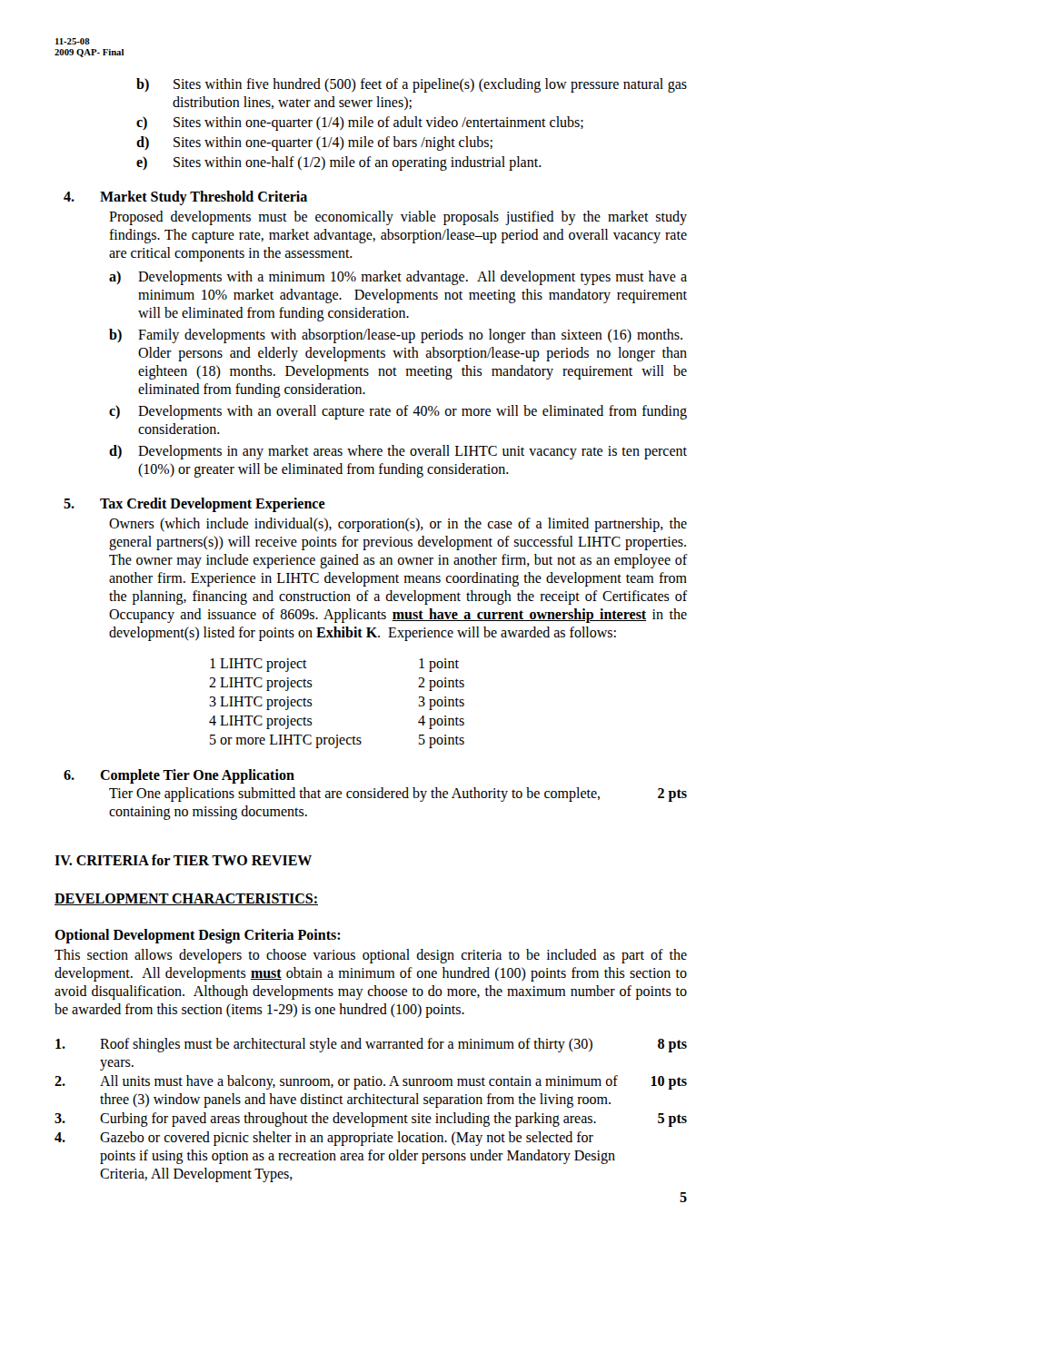11-25-08
2009 QAP- Final
b)
Sites within five hundred (500) feet of a pipeline(s) (excluding low pressure natural gas distribution lines, water and sewer lines);
c)
Sites within one-quarter (1/4) mile of adult video /entertainment clubs;
d)
Sites within one-quarter (1/4) mile of bars /night clubs;
e)
Sites within one-half (1/2) mile of an operating industrial plant.
4.
Market Study Threshold Criteria
Proposed developments must be economically viable proposals justified by the market study findings. The capture rate, market advantage, absorption/lease–up period and overall vacancy rate are critical components in the assessment.
a)
Developments with a minimum 10% market advantage. All development types must have a minimum 10% market advantage. Developments not meeting this mandatory requirement will be eliminated from funding consideration.
b)
Family developments with absorption/lease-up periods no longer than sixteen (16) months. Older persons and elderly developments with absorption/lease-up periods no longer than eighteen (18) months. Developments not meeting this mandatory requirement will be eliminated from funding consideration.
c)
Developments with an overall capture rate of 40% or more will be eliminated from funding consideration.
d)
Developments in any market areas where the overall LIHTC unit vacancy rate is ten percent (10%) or greater will be eliminated from funding consideration.
5.
Tax Credit Development Experience
Owners (which include individual(s), corporation(s), or in the case of a limited partnership, the general partners(s)) will receive points for previous development of successful LIHTC properties. The owner may include experience gained as an owner in another firm, but not as an employee of another firm. Experience in LIHTC development means coordinating the development team from the planning, financing and construction of a development through the receipt of Certificates of Occupancy and issuance of 8609s. Applicants must have a current ownership interest in the development(s) listed for points on Exhibit K. Experience will be awarded as follows:
| 1 LIHTC project | 1 point |
| 2 LIHTC projects | 2 points |
| 3 LIHTC projects | 3 points |
| 4 LIHTC projects | 4 points |
| 5 or more LIHTC projects | 5 points |
6.
Complete Tier One Application
2 pts Tier One applications submitted that are considered by the Authority to be complete, containing no missing documents.
IV. CRITERIA for TIER TWO REVIEW
DEVELOPMENT CHARACTERISTICS:
Optional Development Design Criteria Points:
This section allows developers to choose various optional design criteria to be included as part of the development. All developments must obtain a minimum of one hundred (100) points from this section to avoid disqualification. Although developments may choose to do more, the maximum number of points to be awarded from this section (items 1-29) is one hundred (100) points.
1.
Roof shingles must be architectural style and warranted for a minimum of thirty (30) years.
8 pts
2.
All units must have a balcony, sunroom, or patio. A sunroom must contain a minimum of three (3) window panels and have distinct architectural separation from the living room.
10 pts
3.
Curbing for paved areas throughout the development site including the parking areas.
5 pts
4.
Gazebo or covered picnic shelter in an appropriate location. (May not be selected for points if using this option as a recreation area for older persons under Mandatory Design Criteria, All Development Types,
5